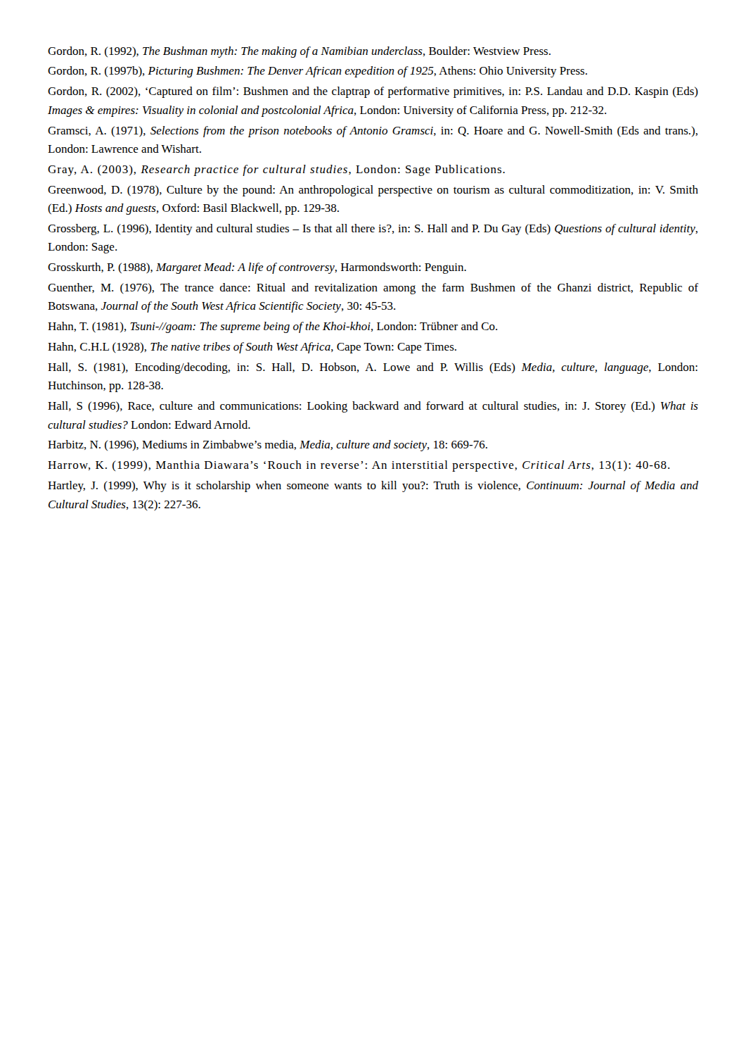Gordon, R. (1992), The Bushman myth: The making of a Namibian underclass, Boulder: Westview Press.
Gordon, R. (1997b), Picturing Bushmen: The Denver African expedition of 1925, Athens: Ohio University Press.
Gordon, R. (2002), ‘Captured on film’: Bushmen and the claptrap of performative primitives, in: P.S. Landau and D.D. Kaspin (Eds) Images & empires: Visuality in colonial and postcolonial Africa, London: University of California Press, pp. 212-32.
Gramsci, A. (1971), Selections from the prison notebooks of Antonio Gramsci, in: Q. Hoare and G. Nowell-Smith (Eds and trans.), London: Lawrence and Wishart.
Gray, A. (2003), Research practice for cultural studies, London: Sage Publications.
Greenwood, D. (1978), Culture by the pound: An anthropological perspective on tourism as cultural commoditization, in: V. Smith (Ed.) Hosts and guests, Oxford: Basil Blackwell, pp. 129-38.
Grossberg, L. (1996), Identity and cultural studies – Is that all there is?, in: S. Hall and P. Du Gay (Eds) Questions of cultural identity, London: Sage.
Grosskurth, P. (1988), Margaret Mead: A life of controversy, Harmondsworth: Penguin.
Guenther, M. (1976), The trance dance: Ritual and revitalization among the farm Bushmen of the Ghanzi district, Republic of Botswana, Journal of the South West Africa Scientific Society, 30: 45-53.
Hahn, T. (1981), Tsuni-//goam: The supreme being of the Khoi-khoi, London: Trübner and Co.
Hahn, C.H.L (1928), The native tribes of South West Africa, Cape Town: Cape Times.
Hall, S. (1981), Encoding/decoding, in: S. Hall, D. Hobson, A. Lowe and P. Willis (Eds) Media, culture, language, London: Hutchinson, pp. 128-38.
Hall, S (1996), Race, culture and communications: Looking backward and forward at cultural studies, in: J. Storey (Ed.) What is cultural studies? London: Edward Arnold.
Harbitz, N. (1996), Mediums in Zimbabwe’s media, Media, culture and society, 18: 669-76.
Harrow, K. (1999), Manthia Diawara’s ‘Rouch in reverse’: An interstitial perspective, Critical Arts, 13(1): 40-68.
Hartley, J. (1999), Why is it scholarship when someone wants to kill you?: Truth is violence, Continuum: Journal of Media and Cultural Studies, 13(2): 227-36.